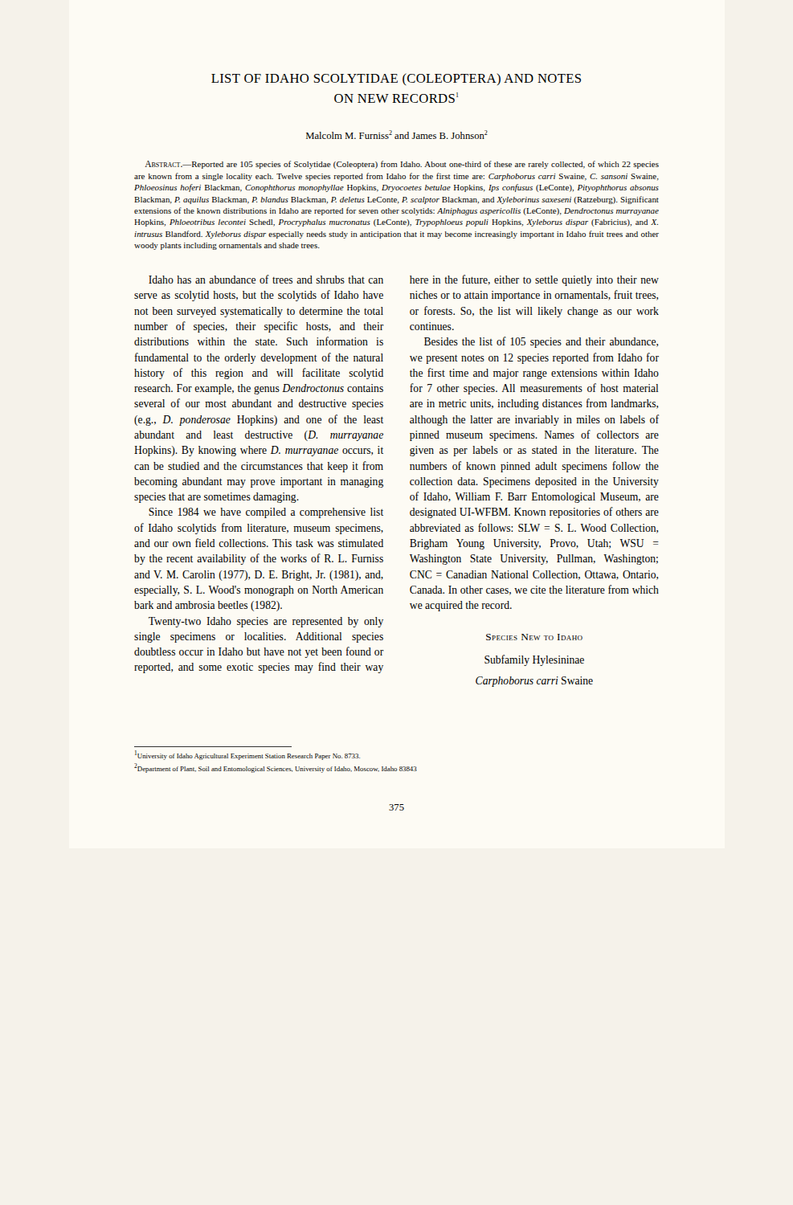List of Idaho Scolytidae (Coleoptera) and Notes
on New Records1
Malcolm M. Furniss2 and James B. Johnson2
Abstract.—Reported are 105 species of Scolytidae (Coleoptera) from Idaho. About one-third of these are rarely collected, of which 22 species are known from a single locality each. Twelve species reported from Idaho for the first time are: Carphoborus carri Swaine, C. sansoni Swaine, Phloeosinus hoferi Blackman, Conophthorus monophyllae Hopkins, Dryocoetes betulae Hopkins, Ips confusus (LeConte), Pityophthorus absonus Blackman, P. aquilus Blackman, P. blandus Blackman, P. deletus LeConte, P. scalptor Blackman, and Xyleborinus saxeseni (Ratzeburg). Significant extensions of the known distributions in Idaho are reported for seven other scolytids: Alniphagus aspericollis (LeConte), Dendroctonus murrayanae Hopkins, Phloeotribus lecontei Schedl, Procryphalus mucronatus (LeConte), Trypophloeus populi Hopkins, Xyleborus dispar (Fabricius), and X. intrusus Blandford. Xyleborus dispar especially needs study in anticipation that it may become increasingly important in Idaho fruit trees and other woody plants including ornamentals and shade trees.
Idaho has an abundance of trees and shrubs that can serve as scolytid hosts, but the scolytids of Idaho have not been surveyed systematically to determine the total number of species, their specific hosts, and their distributions within the state. Such information is fundamental to the orderly development of the natural history of this region and will facilitate scolytid research. For example, the genus Dendroctonus contains several of our most abundant and destructive species (e.g., D. ponderosae Hopkins) and one of the least abundant and least destructive (D. murrayanae Hopkins). By knowing where D. murrayanae occurs, it can be studied and the circumstances that keep it from becoming abundant may prove important in managing species that are sometimes damaging.
Since 1984 we have compiled a comprehensive list of Idaho scolytids from literature, museum specimens, and our own field collections. This task was stimulated by the recent availability of the works of R. L. Furniss and V. M. Carolin (1977), D. E. Bright, Jr. (1981), and, especially, S. L. Wood's monograph on North American bark and ambrosia beetles (1982).
Twenty-two Idaho species are represented by only single specimens or localities. Additional species doubtless occur in Idaho but have not yet been found or reported, and some exotic species may find their way here in the future, either to settle quietly into their new niches or to attain importance in ornamentals, fruit trees, or forests. So, the list will likely change as our work continues.
Besides the list of 105 species and their abundance, we present notes on 12 species reported from Idaho for the first time and major range extensions within Idaho for 7 other species. All measurements of host material are in metric units, including distances from landmarks, although the latter are invariably in miles on labels of pinned museum specimens. Names of collectors are given as per labels or as stated in the literature. The numbers of known pinned adult specimens follow the collection data. Specimens deposited in the University of Idaho, William F. Barr Entomological Museum, are designated UI-WFBM. Known repositories of others are abbreviated as follows: SLW = S. L. Wood Collection, Brigham Young University, Provo, Utah; WSU = Washington State University, Pullman, Washington; CNC = Canadian National Collection, Ottawa, Ontario, Canada. In other cases, we cite the literature from which we acquired the record.
Species New to Idaho
Subfamily Hylesininae
Carphoborus carri Swaine
1University of Idaho Agricultural Experiment Station Research Paper No. 8733.
2Department of Plant, Soil and Entomological Sciences, University of Idaho, Moscow, Idaho 83843
375